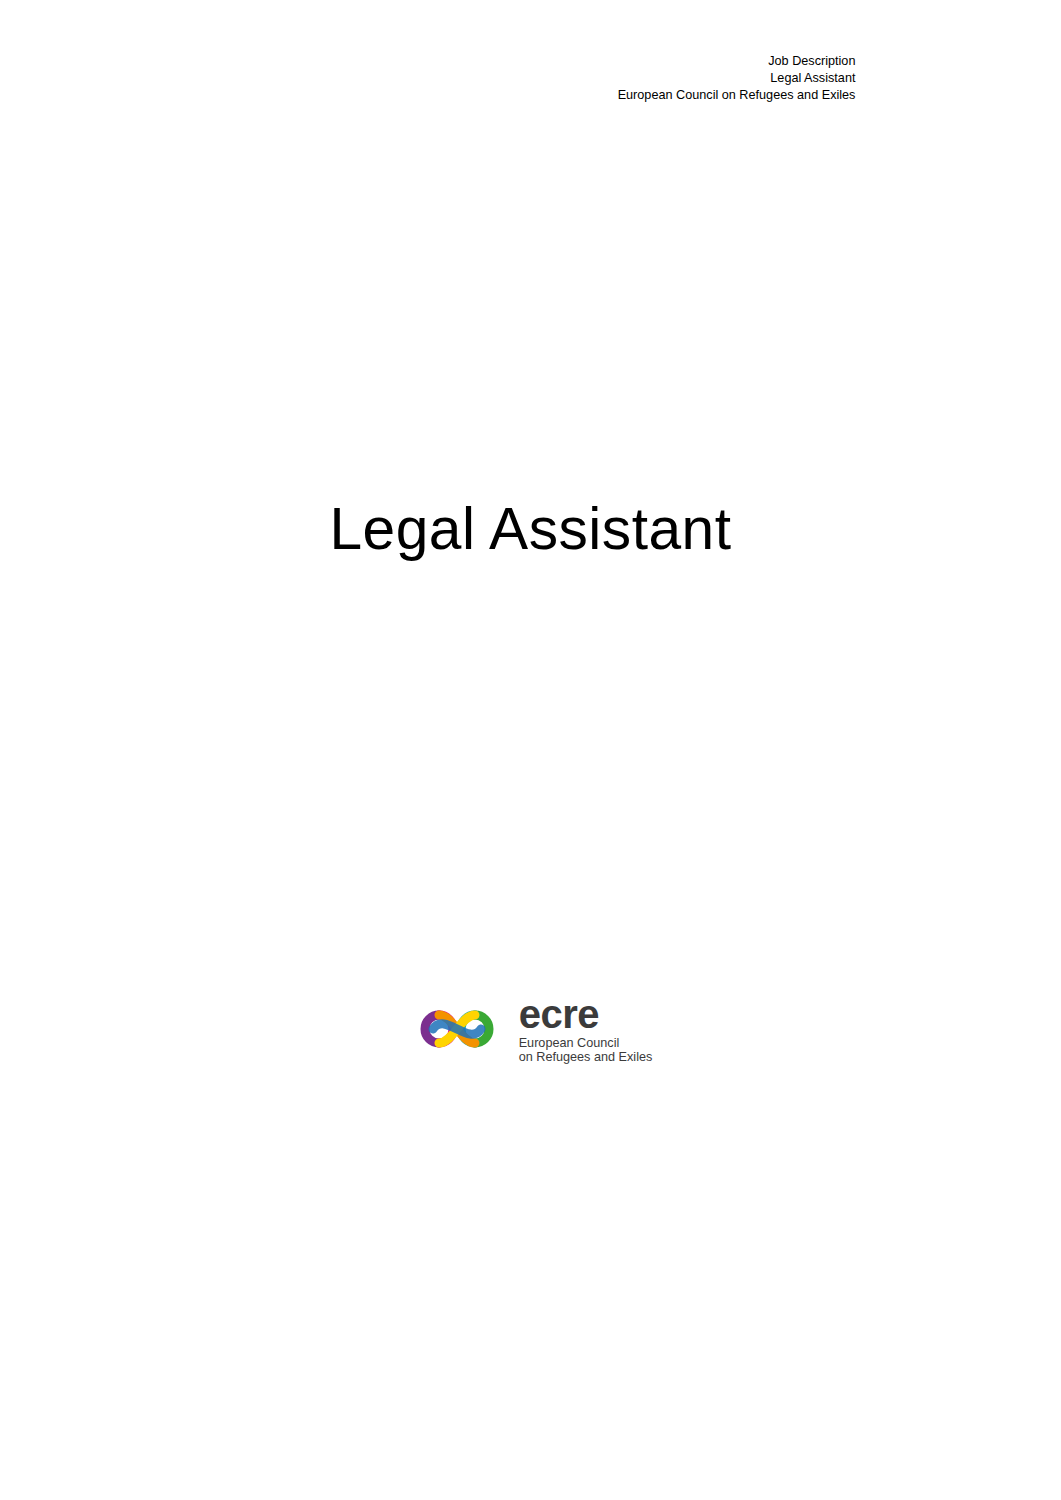Job Description
Legal Assistant
European Council on Refugees and Exiles
Legal Assistant
ecre
European Council on Refugees and Exiles